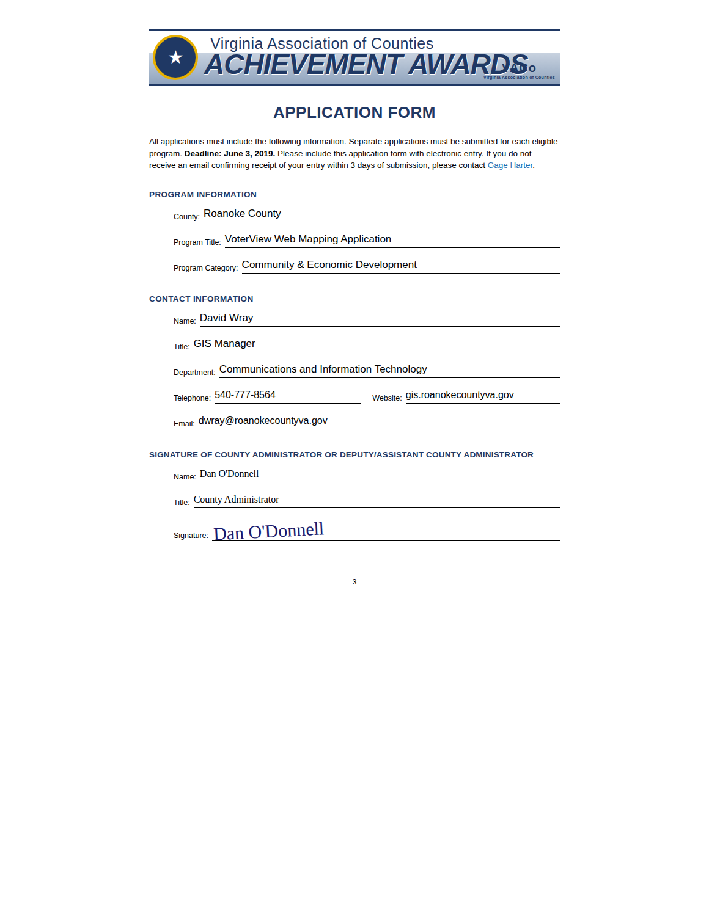★
Virginia Association of Counties
ACHIEVEMENT AWARDS
VACo
Virginia Association of Counties
APPLICATION FORM
All applications must include the following information. Separate applications must be submitted for each eligible program. Deadline: June 3, 2019. Please include this application form with electronic entry. If you do not receive an email confirming receipt of your entry within 3 days of submission, please contact Gage Harter.
PROGRAM INFORMATION
County: Roanoke County
Program Title: VoterView Web Mapping Application
Program Category: Community & Economic Development
CONTACT INFORMATION
Name: David Wray
Title: GIS Manager
Department: Communications and Information Technology
Telephone: 540-777-8564 Website: gis.roanokecountyva.gov
Email: dwray@roanokecountyva.gov
SIGNATURE OF COUNTY ADMINISTRATOR OR DEPUTY/ASSISTANT COUNTY ADMINISTRATOR
Name: Dan O'Donnell
Title: County Administrator
Signature: Dan O'Donnell
3